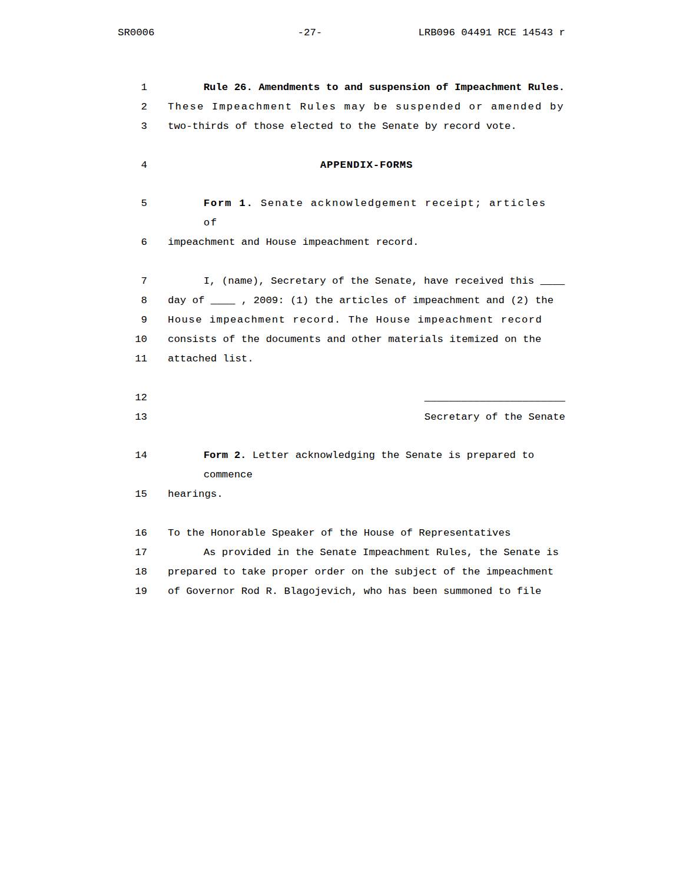SR0006 -27- LRB096 04491 RCE 14543 r
1
Rule 26. Amendments to and suspension of Impeachment Rules.
2
These Impeachment Rules may be suspended or amended by
3
two-thirds of those elected to the Senate by record vote.
4
APPENDIX-FORMS
5
Form 1. Senate acknowledgement receipt; articles of
6
impeachment and House impeachment record.
7
I, (name), Secretary of the Senate, have received this ____
8
day of ____ , 2009: (1) the articles of impeachment and (2) the
9
House impeachment record. The House impeachment record
10
consists of the documents and other materials itemized on the
11
attached list.
12
_______________________
13
Secretary of the Senate
14
Form 2. Letter acknowledging the Senate is prepared to commence
15
hearings.
16
To the Honorable Speaker of the House of Representatives
17
As provided in the Senate Impeachment Rules, the Senate is
18
prepared to take proper order on the subject of the impeachment
19
of Governor Rod R. Blagojevich, who has been summoned to file